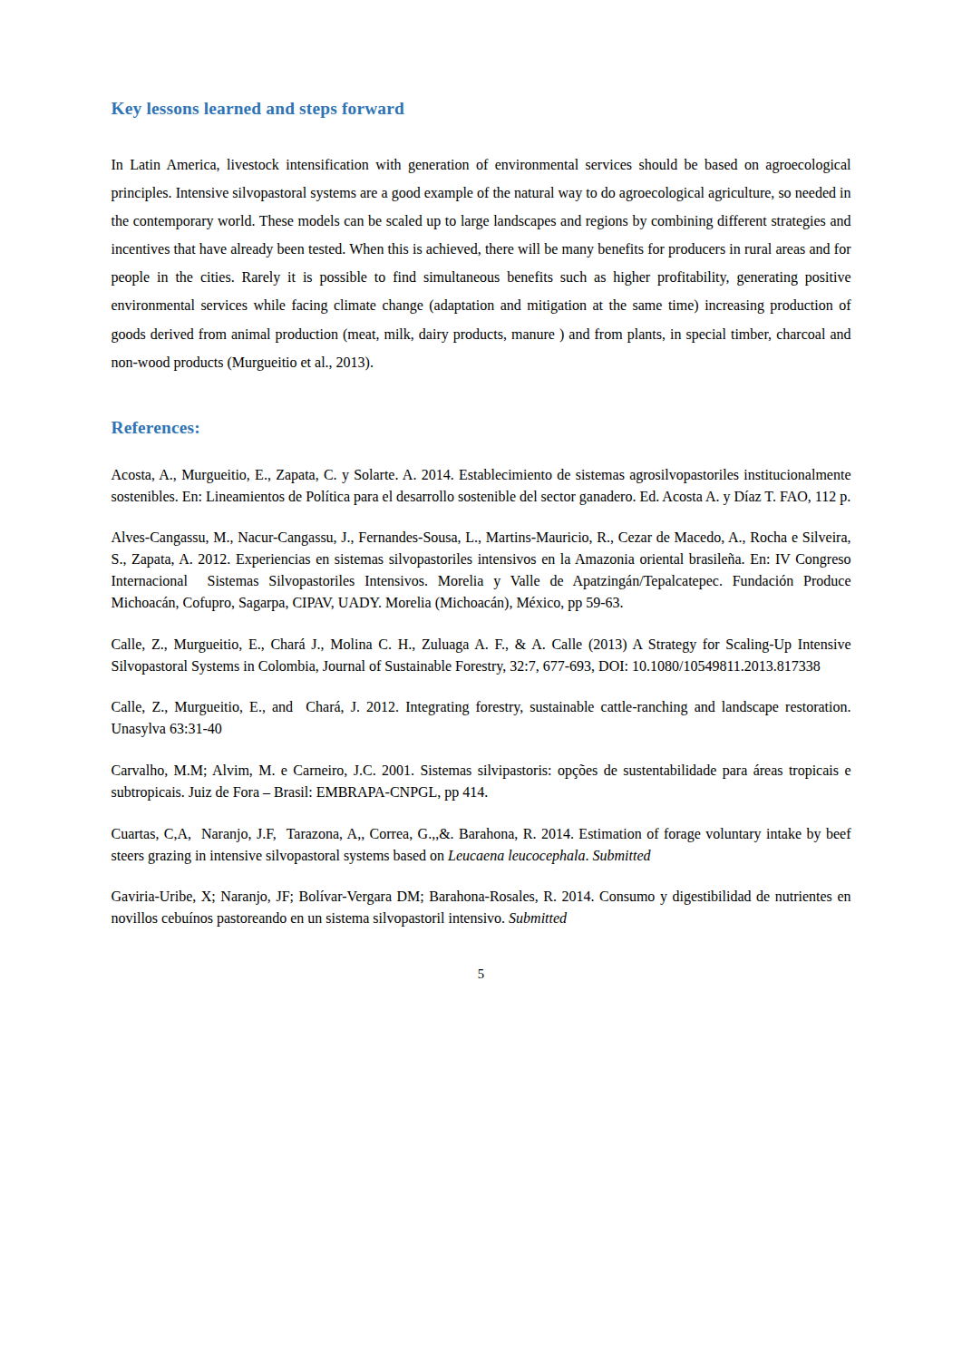Key lessons learned and steps forward
In Latin America, livestock intensification with generation of environmental services should be based on agroecological principles. Intensive silvopastoral systems are a good example of the natural way to do agroecological agriculture, so needed in the contemporary world. These models can be scaled up to large landscapes and regions by combining different strategies and incentives that have already been tested. When this is achieved, there will be many benefits for producers in rural areas and for people in the cities. Rarely it is possible to find simultaneous benefits such as higher profitability, generating positive environmental services while facing climate change (adaptation and mitigation at the same time) increasing production of goods derived from animal production (meat, milk, dairy products, manure ) and from plants, in special timber, charcoal and non-wood products (Murgueitio et al., 2013).
References:
Acosta, A., Murgueitio, E., Zapata, C. y Solarte. A. 2014. Establecimiento de sistemas agrosilvopastoriles institucionalmente sostenibles. En: Lineamientos de Política para el desarrollo sostenible del sector ganadero. Ed. Acosta A. y Díaz T. FAO, 112 p.
Alves-Cangassu, M., Nacur-Cangassu, J., Fernandes-Sousa, L., Martins-Mauricio, R., Cezar de Macedo, A., Rocha e Silveira, S., Zapata, A. 2012. Experiencias en sistemas silvopastoriles intensivos en la Amazonia oriental brasileña. En: IV Congreso Internacional Sistemas Silvopastoriles Intensivos. Morelia y Valle de Apatzingán/Tepalcatepec. Fundación Produce Michoacán, Cofupro, Sagarpa, CIPAV, UADY. Morelia (Michoacán), México, pp 59-63.
Calle, Z., Murgueitio, E., Chará J., Molina C. H., Zuluaga A. F., & A. Calle (2013) A Strategy for Scaling-Up Intensive Silvopastoral Systems in Colombia, Journal of Sustainable Forestry, 32:7, 677-693, DOI: 10.1080/10549811.2013.817338
Calle, Z., Murgueitio, E., and Chará, J. 2012. Integrating forestry, sustainable cattle-ranching and landscape restoration. Unasylva 63:31-40
Carvalho, M.M; Alvim, M. e Carneiro, J.C. 2001. Sistemas silvipastoris: opções de sustentabilidade para áreas tropicais e subtropicais. Juiz de Fora – Brasil: EMBRAPA-CNPGL, pp 414.
Cuartas, C,A, Naranjo, J.F, Tarazona, A,, Correa, G.,,&. Barahona, R. 2014. Estimation of forage voluntary intake by beef steers grazing in intensive silvopastoral systems based on Leucaena leucocephala. Submitted
Gaviria-Uribe, X; Naranjo, JF; Bolívar-Vergara DM; Barahona-Rosales, R. 2014. Consumo y digestibilidad de nutrientes en novillos cebuínos pastoreando en un sistema silvopastoril intensivo. Submitted
5